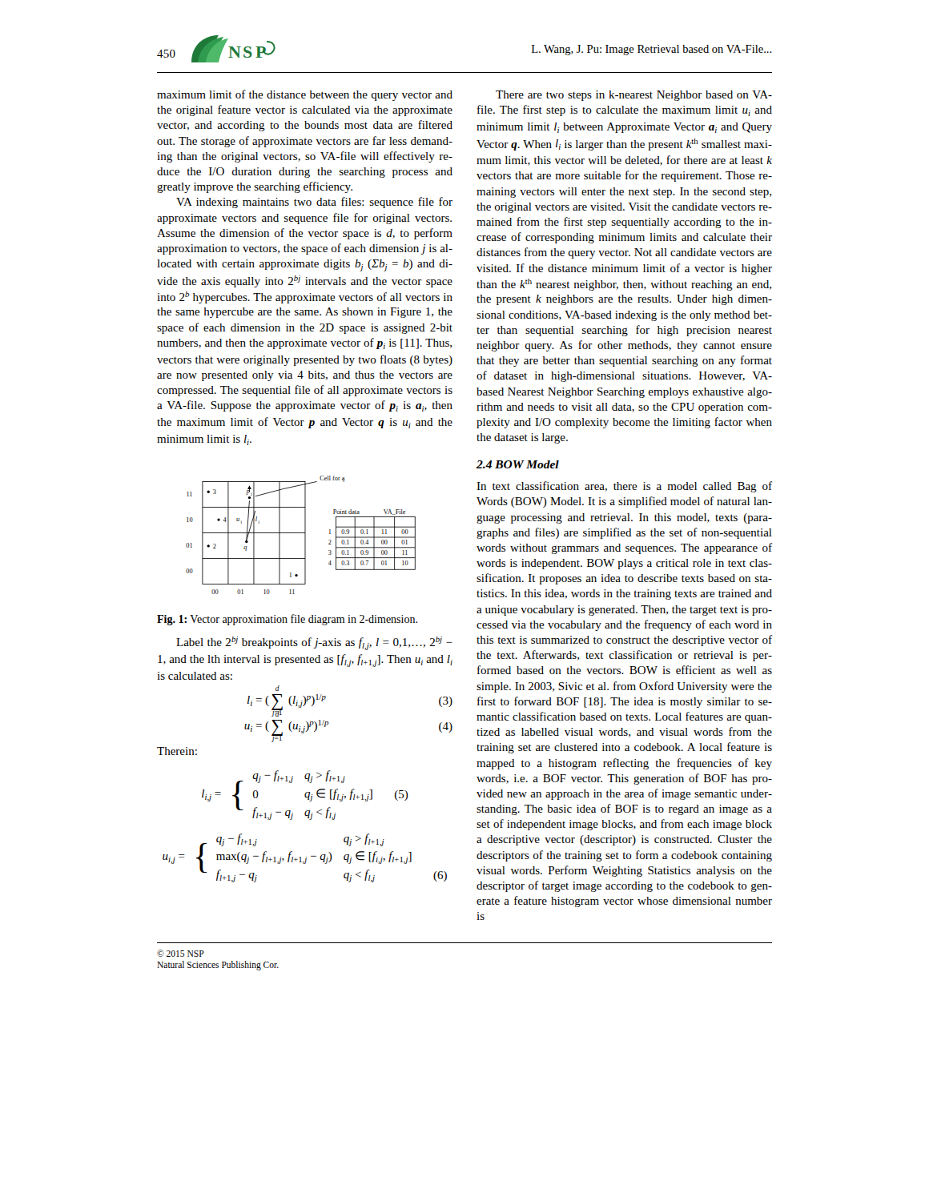450
N S P
L. Wang, J. Pu: Image Retrieval based on VA-File...
maximum limit of the distance between the query vector and the original feature vector is calculated via the approximate vector, and according to the bounds most data are filtered out. The storage of approximate vectors are far less demanding than the original vectors, so VA-file will effectively reduce the I/O duration during the searching process and greatly improve the searching efficiency.
VA indexing maintains two data files: sequence file for approximate vectors and sequence file for original vectors. Assume the dimension of the vector space is d, to perform approximation to vectors, the space of each dimension j is allocated with certain approximate digits bj (Σbj = b) and divide the axis equally into 2bj intervals and the vector space into 2b hypercubes. The approximate vectors of all vectors in the same hypercube are the same. As shown in Figure 1, the space of each dimension in the 2D space is assigned 2-bit numbers, and then the approximate vector of pi is [11]. Thus, vectors that were originally presented by two floats (8 bytes) are now presented only via 4 bits, and thus the vectors are compressed. The sequential file of all approximate vectors is a VA-file. Suppose the approximate vector of pi is ai, then the maximum limit of Vector p and Vector q is ui and the minimum limit is li.
11 10 01 00 00 01 10 11 3 4 2 1 p i q u i l i Cell for a i Point data VA_File 1 2 3 4 0.9 0.1 11 00 0.1 0.4 00 01 0.1 0.9 00 11 0.3 0.7 01 10
Fig. 1: Vector approximation file diagram in 2-dimension.
Label the 2bj breakpoints of j-axis as fl,j, l = 0,1,…, 2bj − 1, and the lth interval is presented as [fl,j, fl+1,j]. Then ui and li is calculated as:
li = (d∑j=1 (li,j)p)1/p
(3)
ui = (d∑j=1 (ui,j)p)1/p
(4)
Therein:
li,j =
{
| q j − f l +1, j | q j > f l +1, j |
| 0 | q j ∈ [ f l,j , f l +1, j ] |
| f l +1, j − q j | q j < f l,j |
(5)
ui,j =
{
| q j − f l +1, j | q j > f l +1, j |
| max( q j − f l +1, j , f l +1, j − q j ) | q j ∈ [ f i,j , f l +1, j ] |
| f l +1, j − q j | q j < f l,j |
(6)
There are two steps in k-nearest Neighbor based on VA-file. The first step is to calculate the maximum limit ui and minimum limit li between Approximate Vector ai and Query Vector q. When li is larger than the present kth smallest maximum limit, this vector will be deleted, for there are at least k vectors that are more suitable for the requirement. Those remaining vectors will enter the next step. In the second step, the original vectors are visited. Visit the candidate vectors remained from the first step sequentially according to the increase of corresponding minimum limits and calculate their distances from the query vector. Not all candidate vectors are visited. If the distance minimum limit of a vector is higher than the kth nearest neighbor, then, without reaching an end, the present k neighbors are the results. Under high dimensional conditions, VA-based indexing is the only method better than sequential searching for high precision nearest neighbor query. As for other methods, they cannot ensure that they are better than sequential searching on any format of dataset in high-dimensional situations. However, VA-based Nearest Neighbor Searching employs exhaustive algorithm and needs to visit all data, so the CPU operation complexity and I/O complexity become the limiting factor when the dataset is large.
2.4 BOW Model
In text classification area, there is a model called Bag of Words (BOW) Model. It is a simplified model of natural language processing and retrieval. In this model, texts (paragraphs and files) are simplified as the set of non-sequential words without grammars and sequences. The appearance of words is independent. BOW plays a critical role in text classification. It proposes an idea to describe texts based on statistics. In this idea, words in the training texts are trained and a unique vocabulary is generated. Then, the target text is processed via the vocabulary and the frequency of each word in this text is summarized to construct the descriptive vector of the text. Afterwards, text classification or retrieval is performed based on the vectors. BOW is efficient as well as simple. In 2003, Sivic et al. from Oxford University were the first to forward BOF [18]. The idea is mostly similar to semantic classification based on texts. Local features are quantized as labelled visual words, and visual words from the training set are clustered into a codebook. A local feature is mapped to a histogram reflecting the frequencies of key words, i.e. a BOF vector. This generation of BOF has provided new an approach in the area of image semantic understanding. The basic idea of BOF is to regard an image as a set of independent image blocks, and from each image block a descriptive vector (descriptor) is constructed. Cluster the descriptors of the training set to form a codebook containing visual words. Perform Weighting Statistics analysis on the descriptor of target image according to the codebook to generate a feature histogram vector whose dimensional number is
© 2015 NSP
Natural Sciences Publishing Cor.